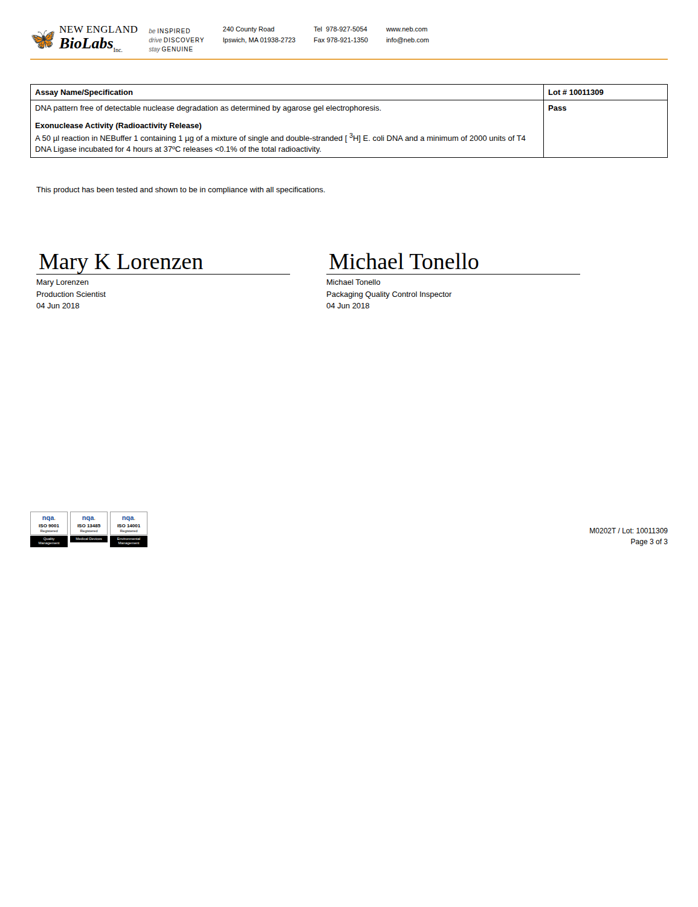🦋
NEW ENGLAND
BioLabsInc.
be INSPIRED
drive DISCOVERY
stay GENUINE
240 County Road
Ipswich, MA 01938-2723
Tel 978-927-5054
Fax 978-921-1350
www.neb.com
info@neb.com
| Assay Name/Specification | Lot # 10011309 |
| --- | --- |
| DNA pattern free of detectable nuclease degradation as determined by agarose gel electrophoresis. Exonuclease Activity (Radioactivity Release) A 50 µl reaction in NEBuffer 1 containing 1 µg of a mixture of single and double-stranded [ 3 H] E. coli DNA and a minimum of 2000 units of T4 DNA Ligase incubated for 4 hours at 37ºC releases <0.1% of the total radioactivity. | Pass |
This product has been tested and shown to be in compliance with all specifications.
Mary K Lorenzen
Mary Lorenzen
Production Scientist
04 Jun 2018
Michael Tonello
Michael Tonello
Packaging Quality Control Inspector
04 Jun 2018
nqa.
ISO 9001
Registered
Quality
Management
nqa.
ISO 13485
Registered
Medical Devices
nqa.
ISO 14001
Registered
Environmental
Management
M0202T / Lot: 10011309
Page 3 of 3